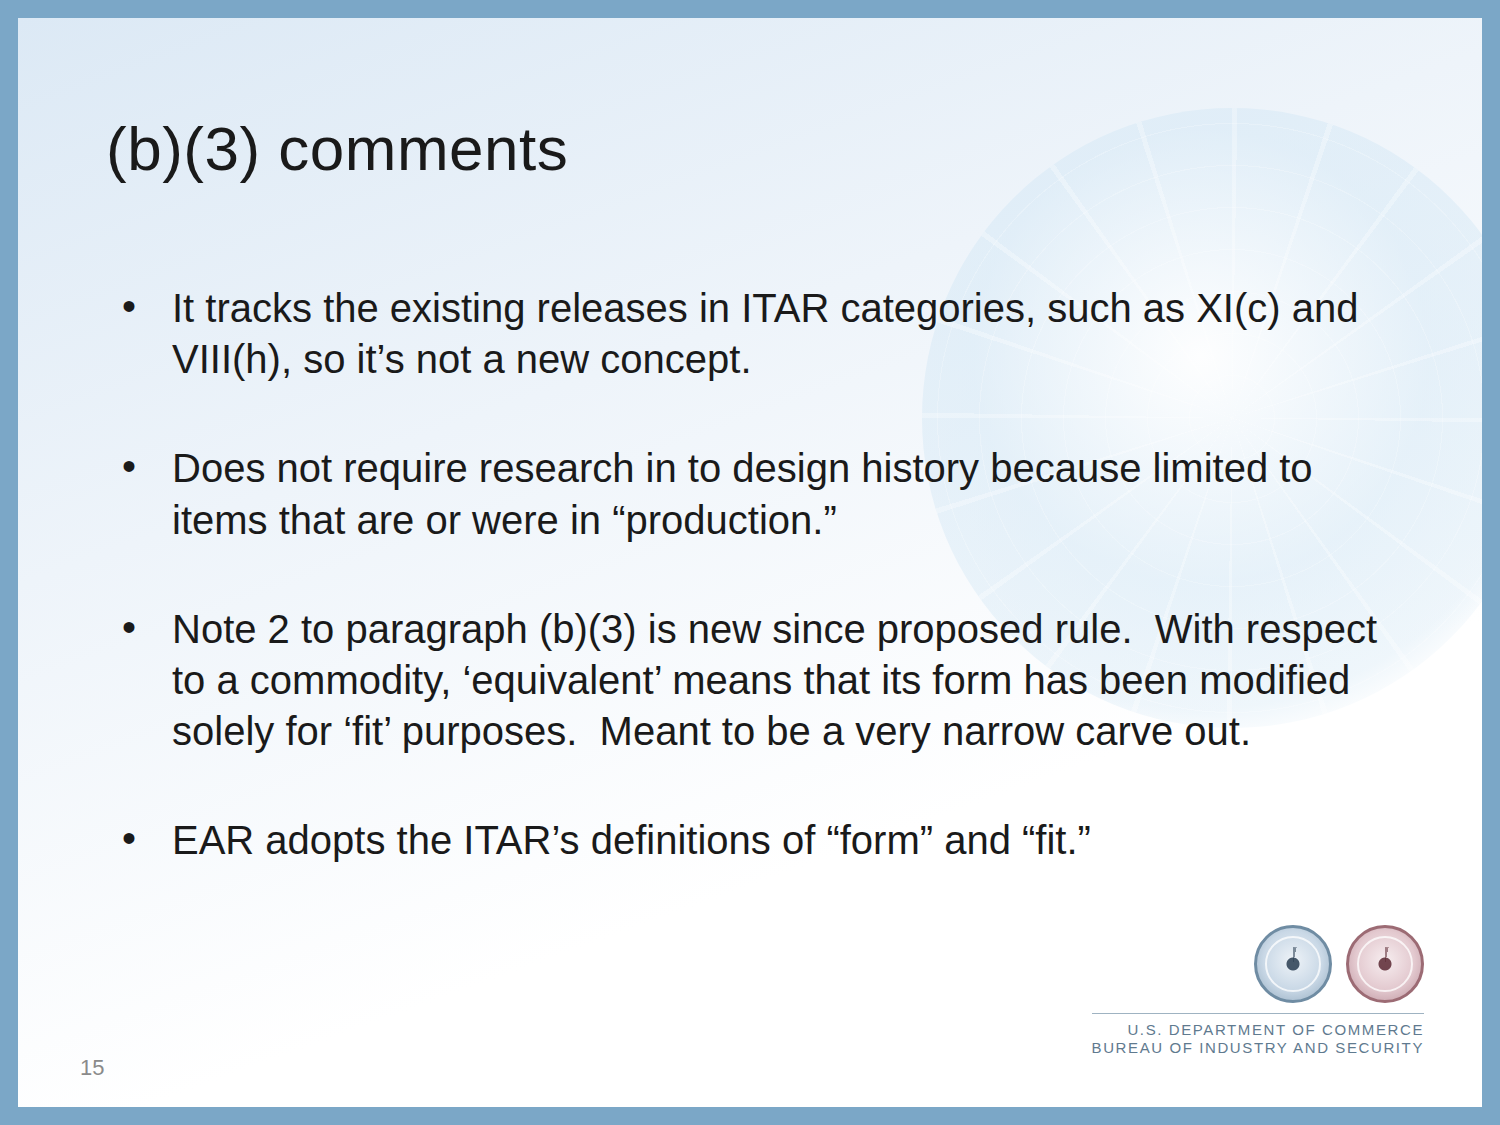(b)(3) comments
It tracks the existing releases in ITAR categories, such as XI(c) and VIII(h), so it’s not a new concept.
Does not require research in to design history because limited to items that are or were in “production.”
Note 2 to paragraph (b)(3) is new since proposed rule. With respect to a commodity, ‘equivalent’ means that its form has been modified solely for ‘fit’ purposes. Meant to be a very narrow carve out.
EAR adopts the ITAR’s definitions of “form” and “fit.”
15
U.S. Department of Commerce
Bureau of Industry and Security